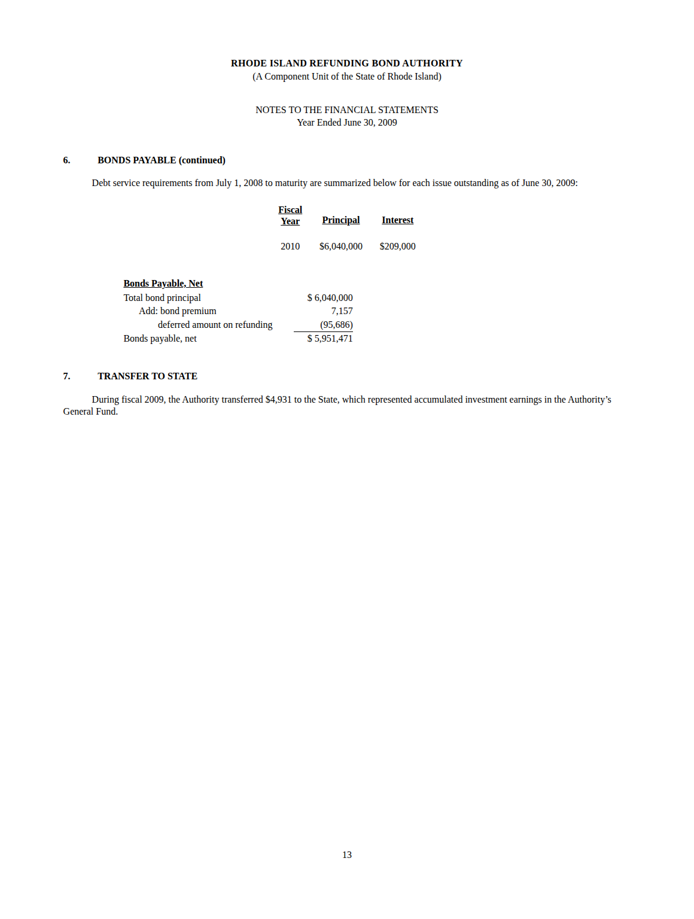RHODE ISLAND REFUNDING BOND AUTHORITY
(A Component Unit of the State of Rhode Island)
NOTES TO THE FINANCIAL STATEMENTS
Year Ended June 30, 2009
6. BONDS PAYABLE (continued)
Debt service requirements from July 1, 2008 to maturity are summarized below for each issue outstanding as of June 30, 2009:
| Fiscal Year | Principal | Interest |
| --- | --- | --- |
| 2010 | $6,040,000 | $209,000 |
Bonds Payable, Net
| Total bond principal | $ 6,040,000 |
| Add: bond premium | 7,157 |
| deferred amount on refunding | (95,686) |
| Bonds payable, net | $ 5,951,471 |
7. TRANSFER TO STATE
During fiscal 2009, the Authority transferred $4,931 to the State, which represented accumulated investment earnings in the Authority’s General Fund.
13